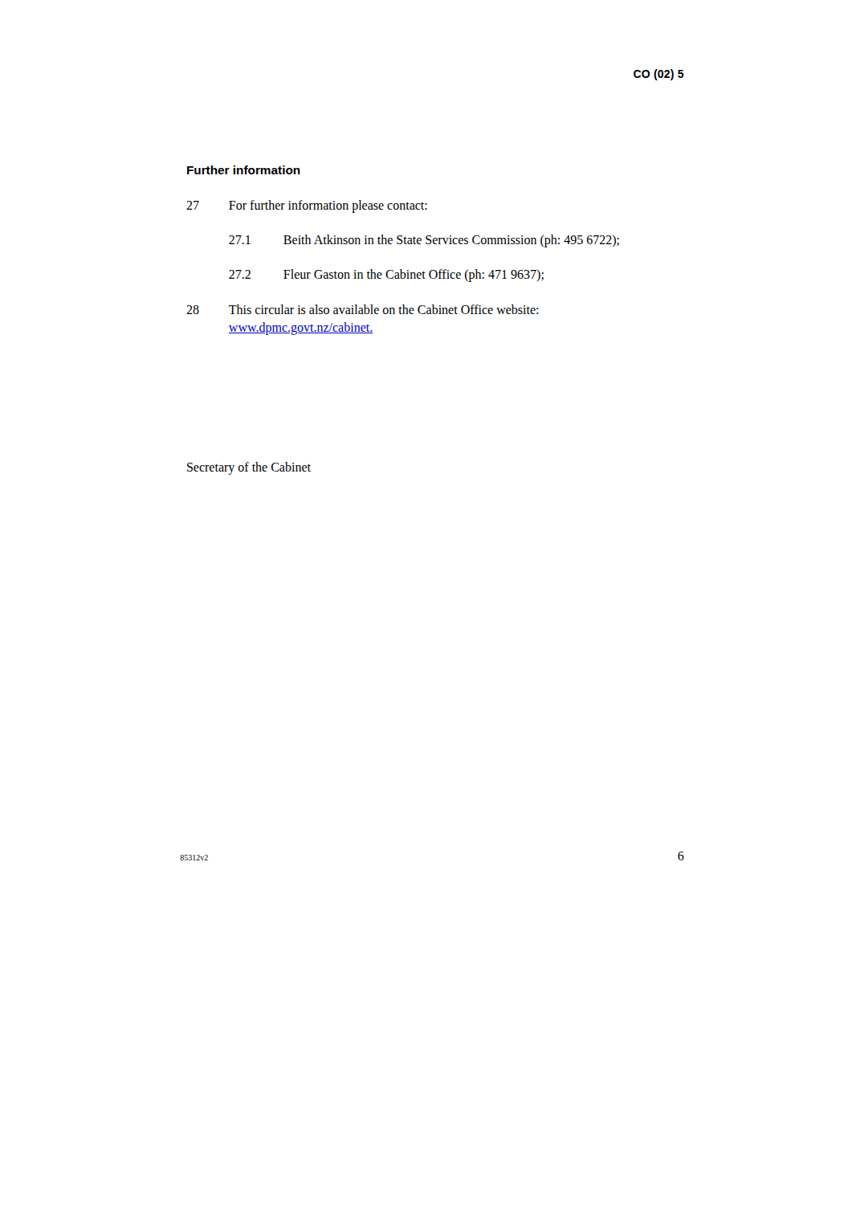CO (02) 5
Further information
27
For further information please contact:
27.1
Beith Atkinson in the State Services Commission (ph: 495 6722);
27.2
Fleur Gaston in the Cabinet Office (ph: 471 9637);
28
This circular is also available on the Cabinet Office website: www.dpmc.govt.nz/cabinet.
Secretary of the Cabinet
85312v2
6